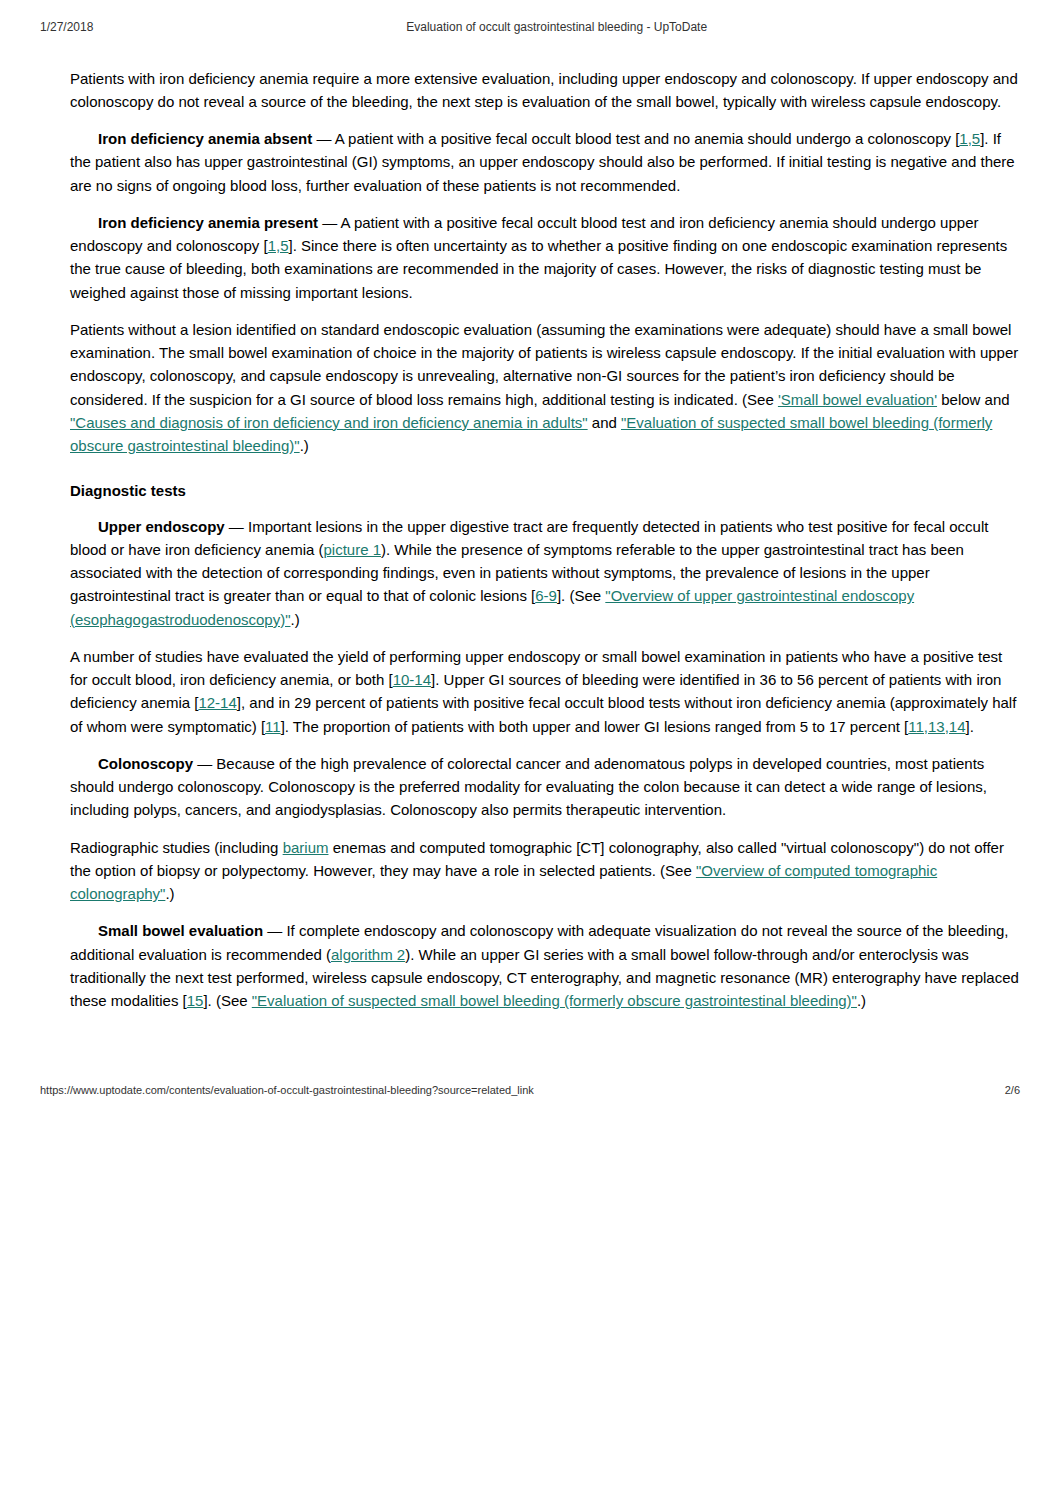1/27/2018
Evaluation of occult gastrointestinal bleeding - UpToDate
Patients with iron deficiency anemia require a more extensive evaluation, including upper endoscopy and colonoscopy. If upper endoscopy and colonoscopy do not reveal a source of the bleeding, the next step is evaluation of the small bowel, typically with wireless capsule endoscopy.
Iron deficiency anemia absent — A patient with a positive fecal occult blood test and no anemia should undergo a colonoscopy [1,5]. If the patient also has upper gastrointestinal (GI) symptoms, an upper endoscopy should also be performed. If initial testing is negative and there are no signs of ongoing blood loss, further evaluation of these patients is not recommended.
Iron deficiency anemia present — A patient with a positive fecal occult blood test and iron deficiency anemia should undergo upper endoscopy and colonoscopy [1,5]. Since there is often uncertainty as to whether a positive finding on one endoscopic examination represents the true cause of bleeding, both examinations are recommended in the majority of cases. However, the risks of diagnostic testing must be weighed against those of missing important lesions.
Patients without a lesion identified on standard endoscopic evaluation (assuming the examinations were adequate) should have a small bowel examination. The small bowel examination of choice in the majority of patients is wireless capsule endoscopy. If the initial evaluation with upper endoscopy, colonoscopy, and capsule endoscopy is unrevealing, alternative non-GI sources for the patient’s iron deficiency should be considered. If the suspicion for a GI source of blood loss remains high, additional testing is indicated. (See 'Small bowel evaluation' below and "Causes and diagnosis of iron deficiency and iron deficiency anemia in adults" and "Evaluation of suspected small bowel bleeding (formerly obscure gastrointestinal bleeding)".)
Diagnostic tests
Upper endoscopy — Important lesions in the upper digestive tract are frequently detected in patients who test positive for fecal occult blood or have iron deficiency anemia (picture 1). While the presence of symptoms referable to the upper gastrointestinal tract has been associated with the detection of corresponding findings, even in patients without symptoms, the prevalence of lesions in the upper gastrointestinal tract is greater than or equal to that of colonic lesions [6-9]. (See "Overview of upper gastrointestinal endoscopy (esophagogastroduodenoscopy)".)
A number of studies have evaluated the yield of performing upper endoscopy or small bowel examination in patients who have a positive test for occult blood, iron deficiency anemia, or both [10-14]. Upper GI sources of bleeding were identified in 36 to 56 percent of patients with iron deficiency anemia [12-14], and in 29 percent of patients with positive fecal occult blood tests without iron deficiency anemia (approximately half of whom were symptomatic) [11]. The proportion of patients with both upper and lower GI lesions ranged from 5 to 17 percent [11,13,14].
Colonoscopy — Because of the high prevalence of colorectal cancer and adenomatous polyps in developed countries, most patients should undergo colonoscopy. Colonoscopy is the preferred modality for evaluating the colon because it can detect a wide range of lesions, including polyps, cancers, and angiodysplasias. Colonoscopy also permits therapeutic intervention.
Radiographic studies (including barium enemas and computed tomographic [CT] colonography, also called "virtual colonoscopy") do not offer the option of biopsy or polypectomy. However, they may have a role in selected patients. (See "Overview of computed tomographic colonography".)
Small bowel evaluation — If complete endoscopy and colonoscopy with adequate visualization do not reveal the source of the bleeding, additional evaluation is recommended (algorithm 2). While an upper GI series with a small bowel follow-through and/or enteroclysis was traditionally the next test performed, wireless capsule endoscopy, CT enterography, and magnetic resonance (MR) enterography have replaced these modalities [15]. (See "Evaluation of suspected small bowel bleeding (formerly obscure gastrointestinal bleeding)".)
https://www.uptodate.com/contents/evaluation-of-occult-gastrointestinal-bleeding?source=related_link
2/6